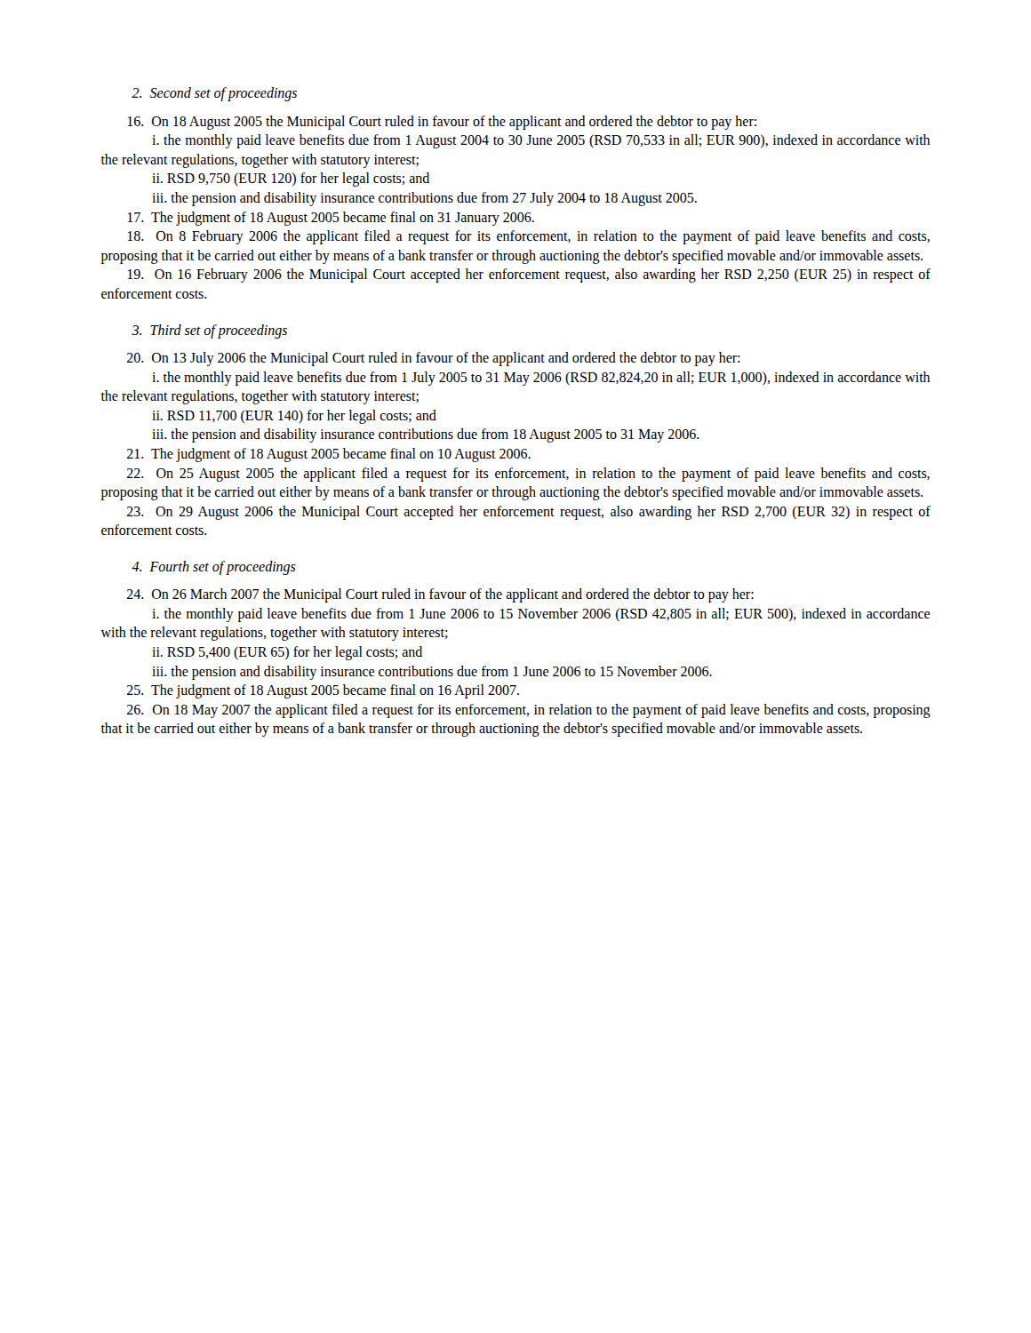2. Second set of proceedings
16. On 18 August 2005 the Municipal Court ruled in favour of the applicant and ordered the debtor to pay her:
i. the monthly paid leave benefits due from 1 August 2004 to 30 June 2005 (RSD 70,533 in all; EUR 900), indexed in accordance with the relevant regulations, together with statutory interest;
ii. RSD 9,750 (EUR 120) for her legal costs; and
iii. the pension and disability insurance contributions due from 27 July 2004 to 18 August 2005.
17. The judgment of 18 August 2005 became final on 31 January 2006.
18. On 8 February 2006 the applicant filed a request for its enforcement, in relation to the payment of paid leave benefits and costs, proposing that it be carried out either by means of a bank transfer or through auctioning the debtor's specified movable and/or immovable assets.
19. On 16 February 2006 the Municipal Court accepted her enforcement request, also awarding her RSD 2,250 (EUR 25) in respect of enforcement costs.
3. Third set of proceedings
20. On 13 July 2006 the Municipal Court ruled in favour of the applicant and ordered the debtor to pay her:
i. the monthly paid leave benefits due from 1 July 2005 to 31 May 2006 (RSD 82,824,20 in all; EUR 1,000), indexed in accordance with the relevant regulations, together with statutory interest;
ii. RSD 11,700 (EUR 140) for her legal costs; and
iii. the pension and disability insurance contributions due from 18 August 2005 to 31 May 2006.
21. The judgment of 18 August 2005 became final on 10 August 2006.
22. On 25 August 2005 the applicant filed a request for its enforcement, in relation to the payment of paid leave benefits and costs, proposing that it be carried out either by means of a bank transfer or through auctioning the debtor's specified movable and/or immovable assets.
23. On 29 August 2006 the Municipal Court accepted her enforcement request, also awarding her RSD 2,700 (EUR 32) in respect of enforcement costs.
4. Fourth set of proceedings
24. On 26 March 2007 the Municipal Court ruled in favour of the applicant and ordered the debtor to pay her:
i. the monthly paid leave benefits due from 1 June 2006 to 15 November 2006 (RSD 42,805 in all; EUR 500), indexed in accordance with the relevant regulations, together with statutory interest;
ii. RSD 5,400 (EUR 65) for her legal costs; and
iii. the pension and disability insurance contributions due from 1 June 2006 to 15 November 2006.
25. The judgment of 18 August 2005 became final on 16 April 2007.
26. On 18 May 2007 the applicant filed a request for its enforcement, in relation to the payment of paid leave benefits and costs, proposing that it be carried out either by means of a bank transfer or through auctioning the debtor's specified movable and/or immovable assets.